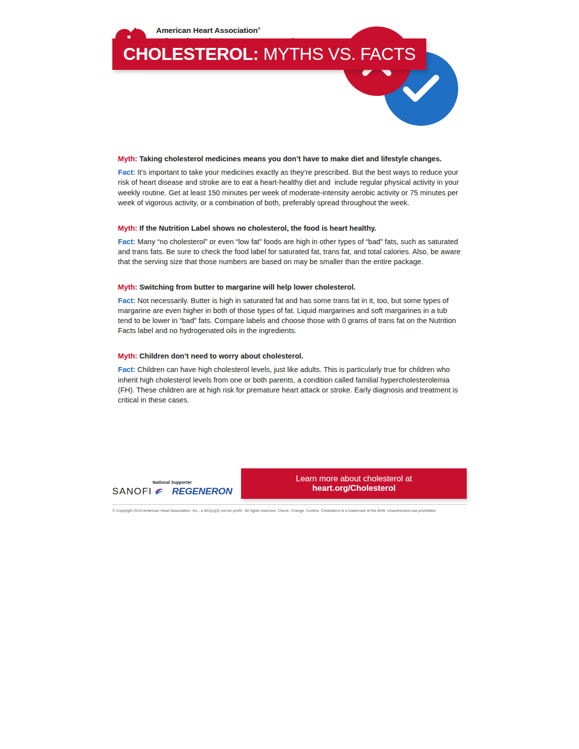American Heart Association®
Check. Change. Control.
Cholesterol™
CHOLESTEROL: MYTHS VS. FACTS
Myth: Taking cholesterol medicines means you don’t have to make diet and lifestyle changes.
Fact: It’s important to take your medicines exactly as they’re prescribed. But the best ways to reduce your risk of heart disease and stroke are to eat a heart-healthy diet and include regular physical activity in your weekly routine. Get at least 150 minutes per week of moderate-intensity aerobic activity or 75 minutes per week of vigorous activity, or a combination of both, preferably spread throughout the week.
Myth: If the Nutrition Label shows no cholesterol, the food is heart healthy.
Fact: Many “no cholesterol” or even “low fat” foods are high in other types of “bad” fats, such as saturated and trans fats. Be sure to check the food label for saturated fat, trans fat, and total calories. Also, be aware that the serving size that those numbers are based on may be smaller than the entire package.
Myth: Switching from butter to margarine will help lower cholesterol.
Fact: Not necessarily. Butter is high in saturated fat and has some trans fat in it, too, but some types of margarine are even higher in both of those types of fat. Liquid margarines and soft margarines in a tub tend to be lower in “bad” fats. Compare labels and choose those with 0 grams of trans fat on the Nutrition Facts label and no hydrogenated oils in the ingredients.
Myth: Children don’t need to worry about cholesterol.
Fact: Children can have high cholesterol levels, just like adults. This is particularly true for children who inherit high cholesterol levels from one or both parents, a condition called familial hypercholesterolemia (FH). These children are at high risk for premature heart attack or stroke. Early diagnosis and treatment is critical in these cases.
National Supporter
SANOFI
REGENERON
Learn more about cholesterol at heart.org/Cholesterol
© Copyright 2019 American Heart Association, Inc., a 501(c)(3) not-for-profit. All rights reserved. Check. Change. Control. Cholesterol is a trademark of the AHA. Unauthorized use prohibited.